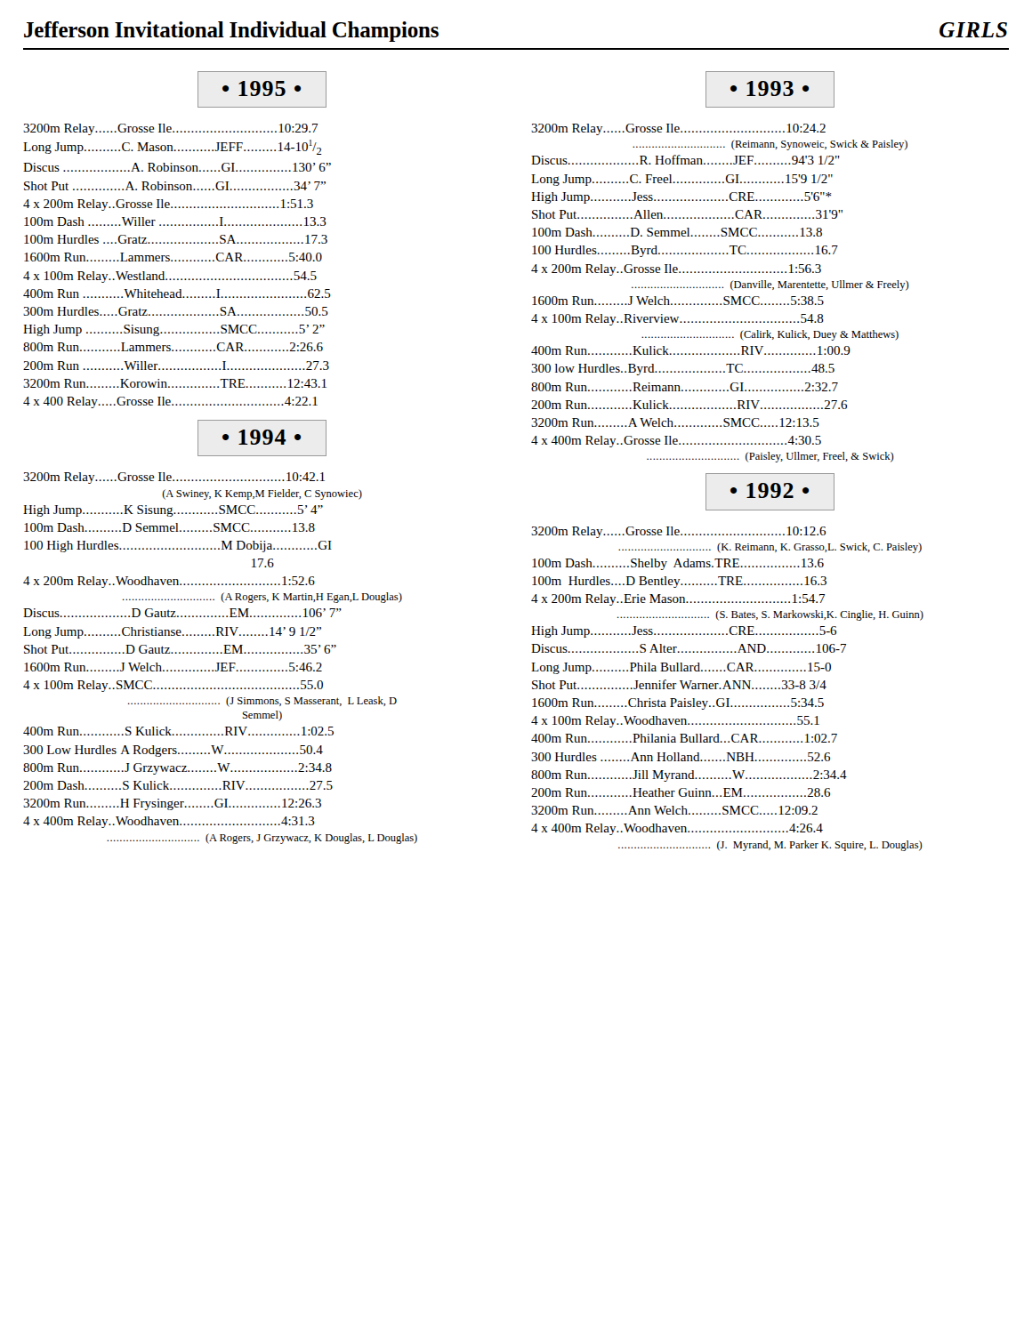Jefferson Invitational Individual Champions
GIRLS
• 1995 •
3200m Relay...... Grosse Ile............................ 10:29.7
Long Jump.......... C. Mason........... JEFF......... 14-101/2
Discus .................. A. Robinson...... GI............... 130’ 6”
Shot Put .............. A. Robinson...... GI................. 34’ 7”
4 x 200m Relay.. Grosse Ile............................. 1:51.3
100m Dash ......... Willer ................ I..................... 13.3
100m Hurdles .... Gratz................... SA.................. 17.3
1600m Run......... Lammers............ CAR............ 5:40.0
4 x 100m Relay.. Westland.................................. 54.5
400m Run ........... Whitehead......... I....................... 62.5
300m Hurdles..... Gratz................... SA.................. 50.5
High Jump .......... Sisung................ SMCC........... 5’ 2”
800m Run........... Lammers............ CAR............ 2:26.6
200m Run ........... Willer................. I..................... 27.3
3200m Run......... Korowin.............. TRE........... 12:43.1
4 x 400 Relay..... Grosse Ile.............................. 4:22.1
• 1994 •
3200m Relay...... Grosse Ile.............................. 10:42.1
(A Swiney, K Kemp,M Fielder, C Synowiec)
High Jump........... K Sisung............ SMCC........... 5’ 4”
100m Dash.......... D Semmel......... SMCC........... 13.8
100 High Hurdles........................... M Dobija............ GI
17.6
4 x 200m Relay.. Woodhaven........................... 1:52.6
.............................(A Rogers, K Martin,H Egan,L Douglas)
Discus................... D Gautz.............. EM.............. 106’ 7”
Long Jump.......... Christianse......... RIV........ 14’ 9 1/2”
Shot Put............... D Gautz.............. EM................ 35’ 6”
1600m Run......... J Welch.............. JEF.............. 5:46.2
4 x 100m Relay.. SMCC....................................... 55.0
.............................(J Simmons, S Masserant, L Leask, D
Semmel)
400m Run............ S Kulick.............. RIV.............. 1:02.5
300 Low Hurdles A Rodgers......... W.................... 50.4
800m Run............ J Grzywacz........ W.................. 2:34.8
200m Dash.......... S Kulick.............. RIV................. 27.5
3200m Run......... H Frysinger........ GI.............. 12:26.3
4 x 400m Relay.. Woodhaven........................... 4:31.3
.............................(A Rogers, J Grzywacz, K Douglas, L Douglas)
• 1993 •
3200m Relay...... Grosse Ile............................ 10:24.2
.............................(Reimann, Synoweic, Swick & Paisley)
Discus................... R. Hoffman........ JEF.......... 94'3 1/2"
Long Jump.......... C. Freel.............. GI............ 15'9 1/2"
High Jump........... Jess.................... CRE............. 5'6"*
Shot Put............... Allen................... CAR.............. 31'9"
100m Dash.......... D. Semmel........ SMCC........... 13.8
100 Hurdles......... Byrd................... TC.................. 16.7
4 x 200m Relay.. Grosse Ile............................. 1:56.3
.............................(Danville, Marentette, Ullmer & Freely)
1600m Run......... J Welch.............. SMCC........ 5:38.5
4 x 100m Relay.. Riverview................................ 54.8
.............................(Calirk, Kulick, Duey & Matthews)
400m Run............ Kulick................... RIV.............. 1:00.9
300 low Hurdles.. Byrd................... TC.................. 48.5
800m Run............ Reimann............. GI................ 2:32.7
200m Run............ Kulick.................. RIV................. 27.6
3200m Run......... A Welch............. SMCC..... 12:13.5
4 x 400m Relay.. Grosse Ile............................. 4:30.5
.............................(Paisley, Ullmer, Freel, & Swick)
• 1992 •
3200m Relay...... Grosse Ile............................ 10:12.6
.............................(K. Reimann, K. Grasso,L. Swick, C. Paisley)
100m Dash.......... Shelby Adams. TRE................ 13.6
100m Hurdles.... D Bentley.......... TRE................ 16.3
4 x 200m Relay.. Erie Mason............................ 1:54.7
.............................(S. Bates, S. Markowski,K. Cinglie, H. Guinn)
High Jump........... Jess.................... CRE................. 5-6
Discus................... S Alter................ AND............. 106-7
Long Jump.......... Phila Bullard....... CAR.............. 15-0
Shot Put............... Jennifer Warner. ANN........ 33-8 3/4
1600m Run......... Christa Paisley.. GI................ 5:34.5
4 x 100m Relay.. Woodhaven............................. 55.1
400m Run............ Philania Bullard... CAR............ 1:02.7
300 Hurdles ........ Ann Holland....... NBH.............. 52.6
800m Run............ Jill Myrand.......... W.................. 2:34.4
200m Run............ Heather Guinn... EM................. 28.6
3200m Run......... Ann Welch......... SMCC..... 12:09.2
4 x 400m Relay.. Woodhaven........................... 4:26.4
.............................(J. Myrand, M. Parker K. Squire, L. Douglas)